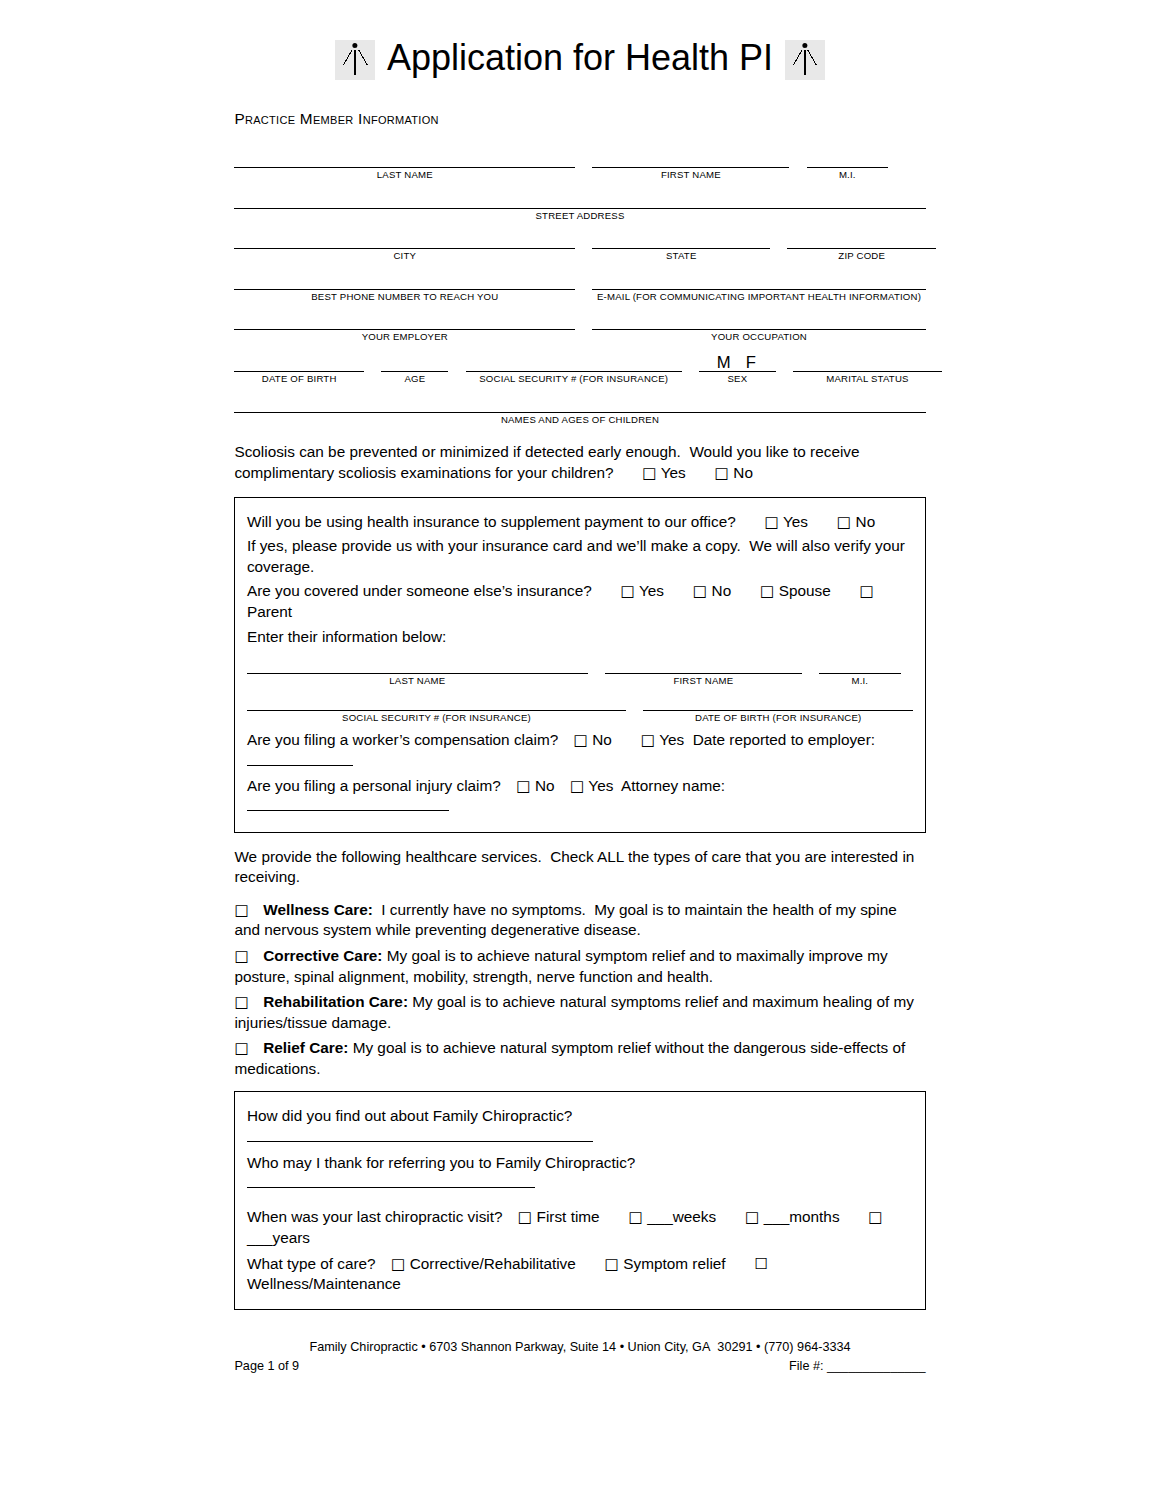Application for Health PI
Practice Member Information
Last Name
First Name
M.I.
Street Address
City
State
Zip Code
Best Phone Number to Reach You
E-mail (for communicating important health information)
Your Employer
Your Occupation
Date of Birth
Age
Social Security # (for insurance)
M F
Sex
Marital Status
Names and Ages of Children
Scoliosis can be prevented or minimized if detected early enough. Would you like to receive complimentary scoliosis examinations for your children? □ Yes □ No
Will you be using health insurance to supplement payment to our office? □ Yes □ No
If yes, please provide us with your insurance card and we’ll make a copy. We will also verify your coverage.
Are you covered under someone else’s insurance? □ Yes □ No □ Spouse □ Parent
Enter their information below:
Last Name
First Name
M.I.
Social Security # (for insurance)
Date of Birth (for insurance)
Are you filing a worker’s compensation claim? □ No □ Yes Date reported to employer:
Are you filing a personal injury claim? □ No □ Yes Attorney name:
We provide the following healthcare services. Check ALL the types of care that you are interested in receiving.
□Wellness Care: I currently have no symptoms. My goal is to maintain the health of my spine and nervous system while preventing degenerative disease.
□Corrective Care: My goal is to achieve natural symptom relief and to maximally improve my posture, spinal alignment, mobility, strength, nerve function and health.
□Rehabilitation Care: My goal is to achieve natural symptoms relief and maximum healing of my injuries/tissue damage.
□Relief Care: My goal is to achieve natural symptom relief without the dangerous side-effects of medications.
How did you find out about Family Chiropractic?
Who may I thank for referring you to Family Chiropractic?
When was your last chiropractic visit? □ First time □ ___weeks □ ___months □ ___years
What type of care? □ Corrective/Rehabilitative □ Symptom relief ☐ Wellness/Maintenance
Family Chiropractic • 6703 Shannon Parkway, Suite 14 • Union City, GA 30291 • (770) 964-3334
Page 1 of 9 File #: ______________